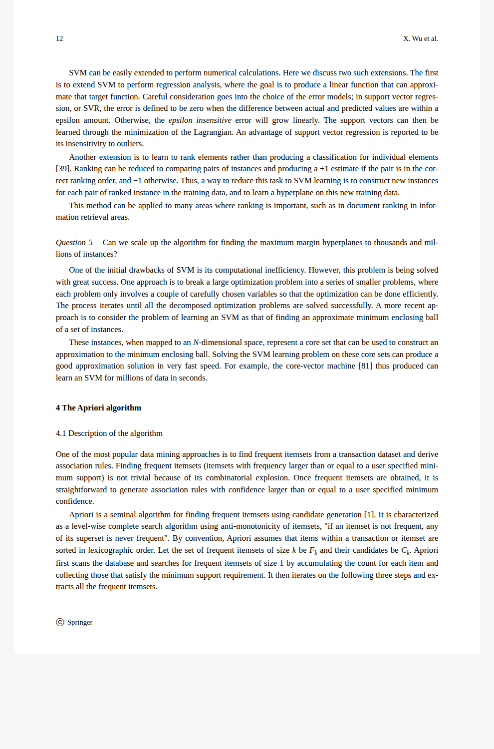12 X. Wu et al.
SVM can be easily extended to perform numerical calculations. Here we discuss two such extensions. The first is to extend SVM to perform regression analysis, where the goal is to produce a linear function that can approximate that target function. Careful consideration goes into the choice of the error models; in support vector regression, or SVR, the error is defined to be zero when the difference between actual and predicted values are within a epsilon amount. Otherwise, the epsilon insensitive error will grow linearly. The support vectors can then be learned through the minimization of the Lagrangian. An advantage of support vector regression is reported to be its insensitivity to outliers.
Another extension is to learn to rank elements rather than producing a classification for individual elements [39]. Ranking can be reduced to comparing pairs of instances and producing a +1 estimate if the pair is in the correct ranking order, and −1 otherwise. Thus, a way to reduce this task to SVM learning is to construct new instances for each pair of ranked instance in the training data, and to learn a hyperplane on this new training data.
This method can be applied to many areas where ranking is important, such as in document ranking in information retrieval areas.
Question 5 Can we scale up the algorithm for finding the maximum margin hyperplanes to thousands and millions of instances?
One of the initial drawbacks of SVM is its computational inefficiency. However, this problem is being solved with great success. One approach is to break a large optimization problem into a series of smaller problems, where each problem only involves a couple of carefully chosen variables so that the optimization can be done efficiently. The process iterates until all the decomposed optimization problems are solved successfully. A more recent approach is to consider the problem of learning an SVM as that of finding an approximate minimum enclosing ball of a set of instances.
These instances, when mapped to an N-dimensional space, represent a core set that can be used to construct an approximation to the minimum enclosing ball. Solving the SVM learning problem on these core sets can produce a good approximation solution in very fast speed. For example, the core-vector machine [81] thus produced can learn an SVM for millions of data in seconds.
4 The Apriori algorithm
4.1 Description of the algorithm
One of the most popular data mining approaches is to find frequent itemsets from a transaction dataset and derive association rules. Finding frequent itemsets (itemsets with frequency larger than or equal to a user specified minimum support) is not trivial because of its combinatorial explosion. Once frequent itemsets are obtained, it is straightforward to generate association rules with confidence larger than or equal to a user specified minimum confidence.
Apriori is a seminal algorithm for finding frequent itemsets using candidate generation [1]. It is characterized as a level-wise complete search algorithm using anti-monotonicity of itemsets, "if an itemset is not frequent, any of its superset is never frequent". By convention, Apriori assumes that items within a transaction or itemset are sorted in lexicographic order. Let the set of frequent itemsets of size k be Fk and their candidates be Ck. Apriori first scans the database and searches for frequent itemsets of size 1 by accumulating the count for each item and collecting those that satisfy the minimum support requirement. It then iterates on the following three steps and extracts all the frequent itemsets.
ⓒ Springer